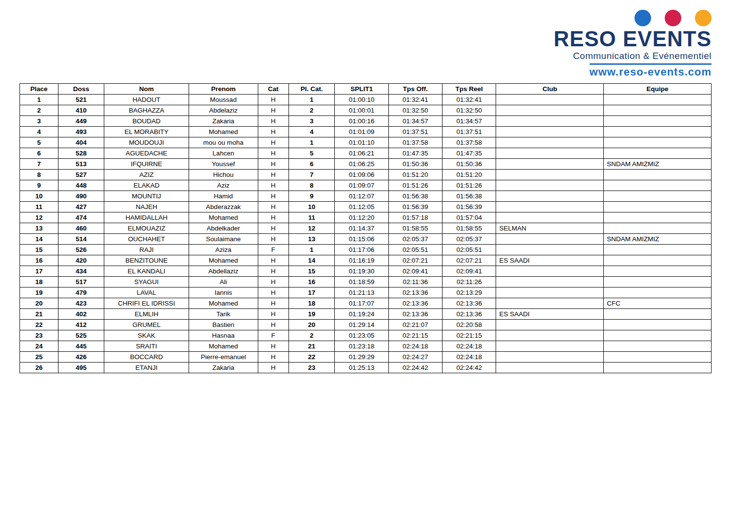RESO EVENTS
Communication & Evénementiel
www.reso-events.com
| Place | Doss | Nom | Prenom | Cat | Pl. Cat. | SPLIT1 | Tps Off. | Tps Reel | Club | Equipe |
| --- | --- | --- | --- | --- | --- | --- | --- | --- | --- | --- |
| 1 | 521 | HADOUT | Moussad | H | 1 | 01:00:10 | 01:32:41 | 01:32:41 | | |
| 2 | 410 | BAGHAZZA | Abdelaziz | H | 2 | 01:00:01 | 01:32:50 | 01:32:50 | | |
| 3 | 449 | BOUDAD | Zakaria | H | 3 | 01:00:16 | 01:34:57 | 01:34:57 | | |
| 4 | 493 | EL MORABITY | Mohamed | H | 4 | 01:01:09 | 01:37:51 | 01:37:51 | | |
| 5 | 404 | MOUDOUJI | mou ou moha | H | 1 | 01:01:10 | 01:37:58 | 01:37:58 | | |
| 6 | 528 | AGUEDACHE | Lahcen | H | 5 | 01:06:21 | 01:47:35 | 01:47:35 | | |
| 7 | 513 | IFQUIRNE | Youssef | H | 6 | 01:06:25 | 01:50:36 | 01:50:36 | | SNDAM AMIZMIZ |
| 8 | 527 | AZIZ | Hichou | H | 7 | 01:09:06 | 01:51:20 | 01:51:20 | | |
| 9 | 448 | ELAKAD | Aziz | H | 8 | 01:09:07 | 01:51:26 | 01:51:26 | | |
| 10 | 490 | MOUNTIJ | Hamid | H | 9 | 01:12:07 | 01:56:38 | 01:56:38 | | |
| 11 | 427 | NAJEH | Abderazzak | H | 10 | 01:12:05 | 01:56:39 | 01:56:39 | | |
| 12 | 474 | HAMIDALLAH | Mohamed | H | 11 | 01:12:20 | 01:57:18 | 01:57:04 | | |
| 13 | 460 | ELMOUAZIZ | Abdelkader | H | 12 | 01:14:37 | 01:58:55 | 01:58:55 | SELMAN | |
| 14 | 514 | OUCHAHET | Soulaimane | H | 13 | 01:15:06 | 02:05:37 | 02:05:37 | | SNDAM AMIZMIZ |
| 15 | 526 | RAJI | Aziza | F | 1 | 01:17:06 | 02:05:51 | 02:05:51 | | |
| 16 | 420 | BENZITOUNE | Mohamed | H | 14 | 01:16:19 | 02:07:21 | 02:07:21 | ES SAADI | |
| 17 | 434 | EL KANDALI | Abdellaziz | H | 15 | 01:19:30 | 02:09:41 | 02:09:41 | | |
| 18 | 517 | SYAGUI | Ali | H | 16 | 01:18:59 | 02:11:36 | 02:11:26 | | |
| 19 | 479 | LAVAL | Iannis | H | 17 | 01:21:13 | 02:13:36 | 02:13:29 | | |
| 20 | 423 | CHRIFI EL IDRISSI | Mohamed | H | 18 | 01:17:07 | 02:13:36 | 02:13:36 | | CFC |
| 21 | 402 | ELMLIH | Tarik | H | 19 | 01:19:24 | 02:13:36 | 02:13:36 | ES SAADI | |
| 22 | 412 | GRUMEL | Bastien | H | 20 | 01:29:14 | 02:21:07 | 02:20:58 | | |
| 23 | 525 | SKAK | Hasnaa | F | 2 | 01:23:05 | 02:21:15 | 02:21:15 | | |
| 24 | 445 | SRAITI | Mohamed | H | 21 | 01:23:18 | 02:24:18 | 02:24:18 | | |
| 25 | 426 | BOCCARD | Pierre-emanuel | H | 22 | 01:29:29 | 02:24:27 | 02:24:18 | | |
| 26 | 495 | ETANJI | Zakaria | H | 23 | 01:25:13 | 02:24:42 | 02:24:42 | | |